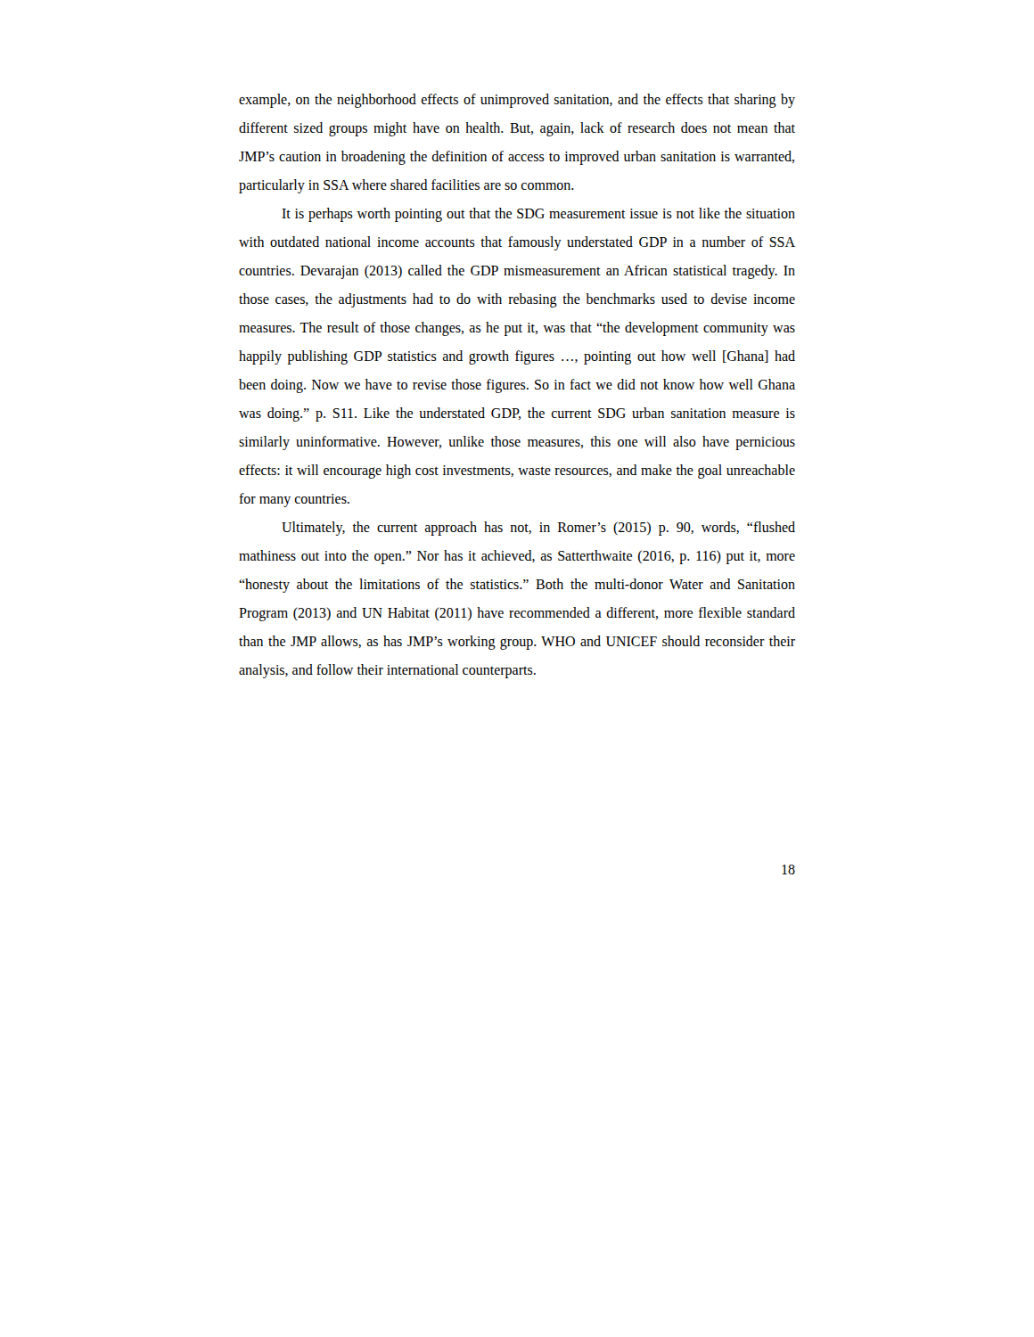example, on the neighborhood effects of unimproved sanitation, and the effects that sharing by different sized groups might have on health. But, again, lack of research does not mean that JMP’s caution in broadening the definition of access to improved urban sanitation is warranted, particularly in SSA where shared facilities are so common.
It is perhaps worth pointing out that the SDG measurement issue is not like the situation with outdated national income accounts that famously understated GDP in a number of SSA countries. Devarajan (2013) called the GDP mismeasurement an African statistical tragedy. In those cases, the adjustments had to do with rebasing the benchmarks used to devise income measures. The result of those changes, as he put it, was that “the development community was happily publishing GDP statistics and growth figures …, pointing out how well [Ghana] had been doing. Now we have to revise those figures. So in fact we did not know how well Ghana was doing.” p. S11. Like the understated GDP, the current SDG urban sanitation measure is similarly uninformative. However, unlike those measures, this one will also have pernicious effects: it will encourage high cost investments, waste resources, and make the goal unreachable for many countries.
Ultimately, the current approach has not, in Romer’s (2015) p. 90, words, “flushed mathiness out into the open.” Nor has it achieved, as Satterthwaite (2016, p. 116) put it, more “honesty about the limitations of the statistics.” Both the multi-donor Water and Sanitation Program (2013) and UN Habitat (2011) have recommended a different, more flexible standard than the JMP allows, as has JMP’s working group. WHO and UNICEF should reconsider their analysis, and follow their international counterparts.
18